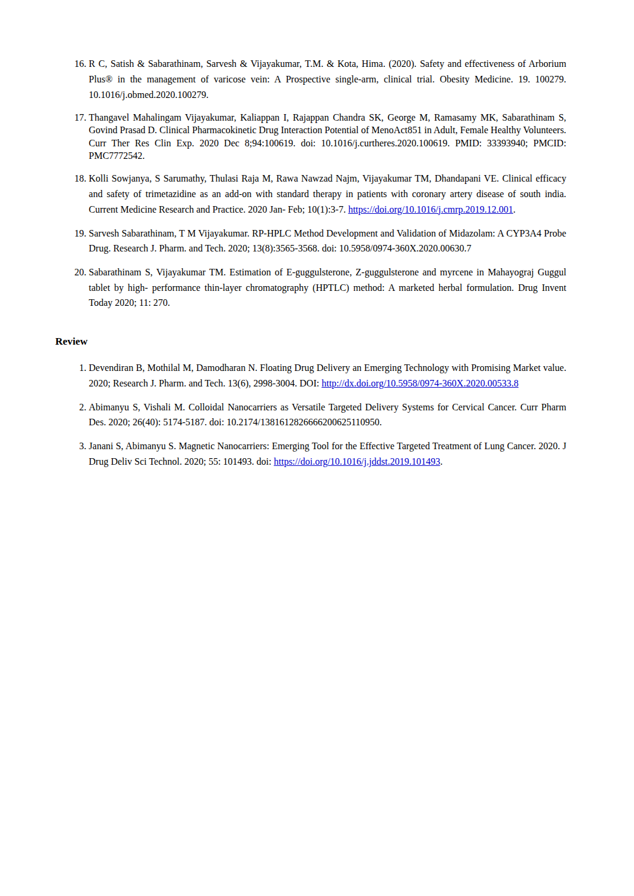R C, Satish & Sabarathinam, Sarvesh & Vijayakumar, T.M. & Kota, Hima. (2020). Safety and effectiveness of Arborium Plus® in the management of varicose vein: A Prospective single-arm, clinical trial. Obesity Medicine. 19. 100279. 10.1016/j.obmed.2020.100279.
Thangavel Mahalingam Vijayakumar, Kaliappan I, Rajappan Chandra SK, George M, Ramasamy MK, Sabarathinam S, Govind Prasad D. Clinical Pharmacokinetic Drug Interaction Potential of MenoAct851 in Adult, Female Healthy Volunteers. Curr Ther Res Clin Exp. 2020 Dec 8;94:100619. doi: 10.1016/j.curtheres.2020.100619. PMID: 33393940; PMCID: PMC7772542.
Kolli Sowjanya, S Sarumathy, Thulasi Raja M, Rawa Nawzad Najm, Vijayakumar TM, Dhandapani VE. Clinical efficacy and safety of trimetazidine as an add-on with standard therapy in patients with coronary artery disease of south india. Current Medicine Research and Practice. 2020 Jan- Feb; 10(1):3-7. https://doi.org/10.1016/j.cmrp.2019.12.001.
Sarvesh Sabarathinam, T M Vijayakumar. RP-HPLC Method Development and Validation of Midazolam: A CYP3A4 Probe Drug. Research J. Pharm. and Tech. 2020; 13(8):3565-3568. doi: 10.5958/0974-360X.2020.00630.7
Sabarathinam S, Vijayakumar TM. Estimation of E-guggulsterone, Z-guggulsterone and myrcene in Mahayograj Guggul tablet by high- performance thin-layer chromatography (HPTLC) method: A marketed herbal formulation. Drug Invent Today 2020; 11: 270.
Review
Devendiran B, Mothilal M, Damodharan N. Floating Drug Delivery an Emerging Technology with Promising Market value. 2020; Research J. Pharm. and Tech. 13(6), 2998-3004. DOI: http://dx.doi.org/10.5958/0974-360X.2020.00533.8
Abimanyu S, Vishali M. Colloidal Nanocarriers as Versatile Targeted Delivery Systems for Cervical Cancer. Curr Pharm Des. 2020; 26(40): 5174-5187. doi: 10.2174/1381612826666200625110950.
Janani S, Abimanyu S. Magnetic Nanocarriers: Emerging Tool for the Effective Targeted Treatment of Lung Cancer. 2020. J Drug Deliv Sci Technol. 2020; 55: 101493. doi: https://doi.org/10.1016/j.jddst.2019.101493.